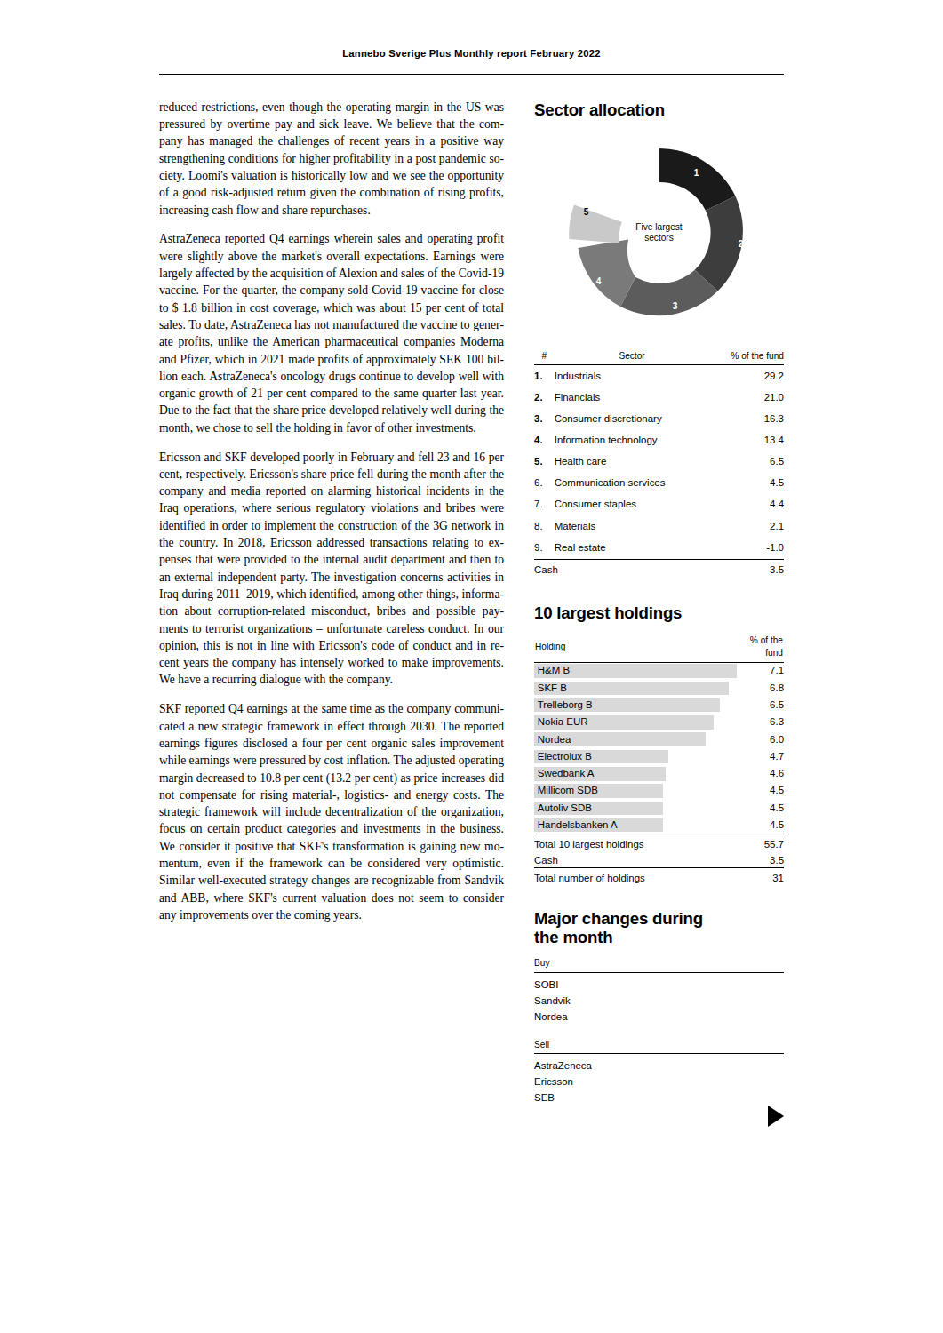Lannebo Sverige Plus Monthly report February 2022
reduced restrictions, even though the operating margin in the US was pressured by overtime pay and sick leave. We believe that the company has managed the challenges of recent years in a positive way strengthening conditions for higher profitability in a post pandemic society. Loomi's valuation is historically low and we see the opportunity of a good risk-adjusted return given the combination of rising profits, increasing cash flow and share repurchases.
AstraZeneca reported Q4 earnings wherein sales and operating profit were slightly above the market's overall expectations. Earnings were largely affected by the acquisition of Alexion and sales of the Covid-19 vaccine. For the quarter, the company sold Covid-19 vaccine for close to $ 1.8 billion in cost coverage, which was about 15 per cent of total sales. To date, AstraZeneca has not manufactured the vaccine to generate profits, unlike the American pharmaceutical companies Moderna and Pfizer, which in 2021 made profits of approximately SEK 100 billion each. AstraZeneca's oncology drugs continue to develop well with organic growth of 21 per cent compared to the same quarter last year. Due to the fact that the share price developed relatively well during the month, we chose to sell the holding in favor of other investments.
Ericsson and SKF developed poorly in February and fell 23 and 16 per cent, respectively. Ericsson's share price fell during the month after the company and media reported on alarming historical incidents in the Iraq operations, where serious regulatory violations and bribes were identified in order to implement the construction of the 3G network in the country. In 2018, Ericsson addressed transactions relating to expenses that were provided to the internal audit department and then to an external independent party. The investigation concerns activities in Iraq during 2011–2019, which identified, among other things, information about corruption-related misconduct, bribes and possible payments to terrorist organizations – unfortunate careless conduct. In our opinion, this is not in line with Ericsson's code of conduct and in recent years the company has intensely worked to make improvements. We have a recurring dialogue with the company.
SKF reported Q4 earnings at the same time as the company communicated a new strategic framework in effect through 2030. The reported earnings figures disclosed a four per cent organic sales improvement while earnings were pressured by cost inflation. The adjusted operating margin decreased to 10.8 per cent (13.2 per cent) as price increases did not compensate for rising material-, logistics- and energy costs. The strategic framework will include decentralization of the organization, focus on certain product categories and investments in the business. We consider it positive that SKF's transformation is gaining new momentum, even if the framework can be considered very optimistic. Similar well-executed strategy changes are recognizable from Sandvik and ABB, where SKF's current valuation does not seem to consider any improvements over the coming years.
Sector allocation
1 2 3 4 5 Five largest sectors
| # | Sector | % of the fund |
| --- | --- | --- |
| 1. | Industrials | 29.2 |
| 2. | Financials | 21.0 |
| 3. | Consumer discretionary | 16.3 |
| 4. | Information technology | 13.4 |
| 5. | Health care | 6.5 |
| 6. | Communication services | 4.5 |
| 7. | Consumer staples | 4.4 |
| 8. | Materials | 2.1 |
| 9. | Real estate | -1.0 |
| Cash | 3.5 |
10 largest holdings
| Holding | % of the fund |
| --- | --- |
| H&M B | 7.1 |
| SKF B | 6.8 |
| Trelleborg B | 6.5 |
| Nokia EUR | 6.3 |
| Nordea | 6.0 |
| Electrolux B | 4.7 |
| Swedbank A | 4.6 |
| Millicom SDB | 4.5 |
| Autoliv SDB | 4.5 |
| Handelsbanken A | 4.5 |
| Total 10 largest holdings | 55.7 |
| Cash | 3.5 |
| Total number of holdings | 31 |
Major changes during
the month
Buy
SOBI
Sandvik
Nordea
Sell
AstraZeneca
Ericsson
SEB